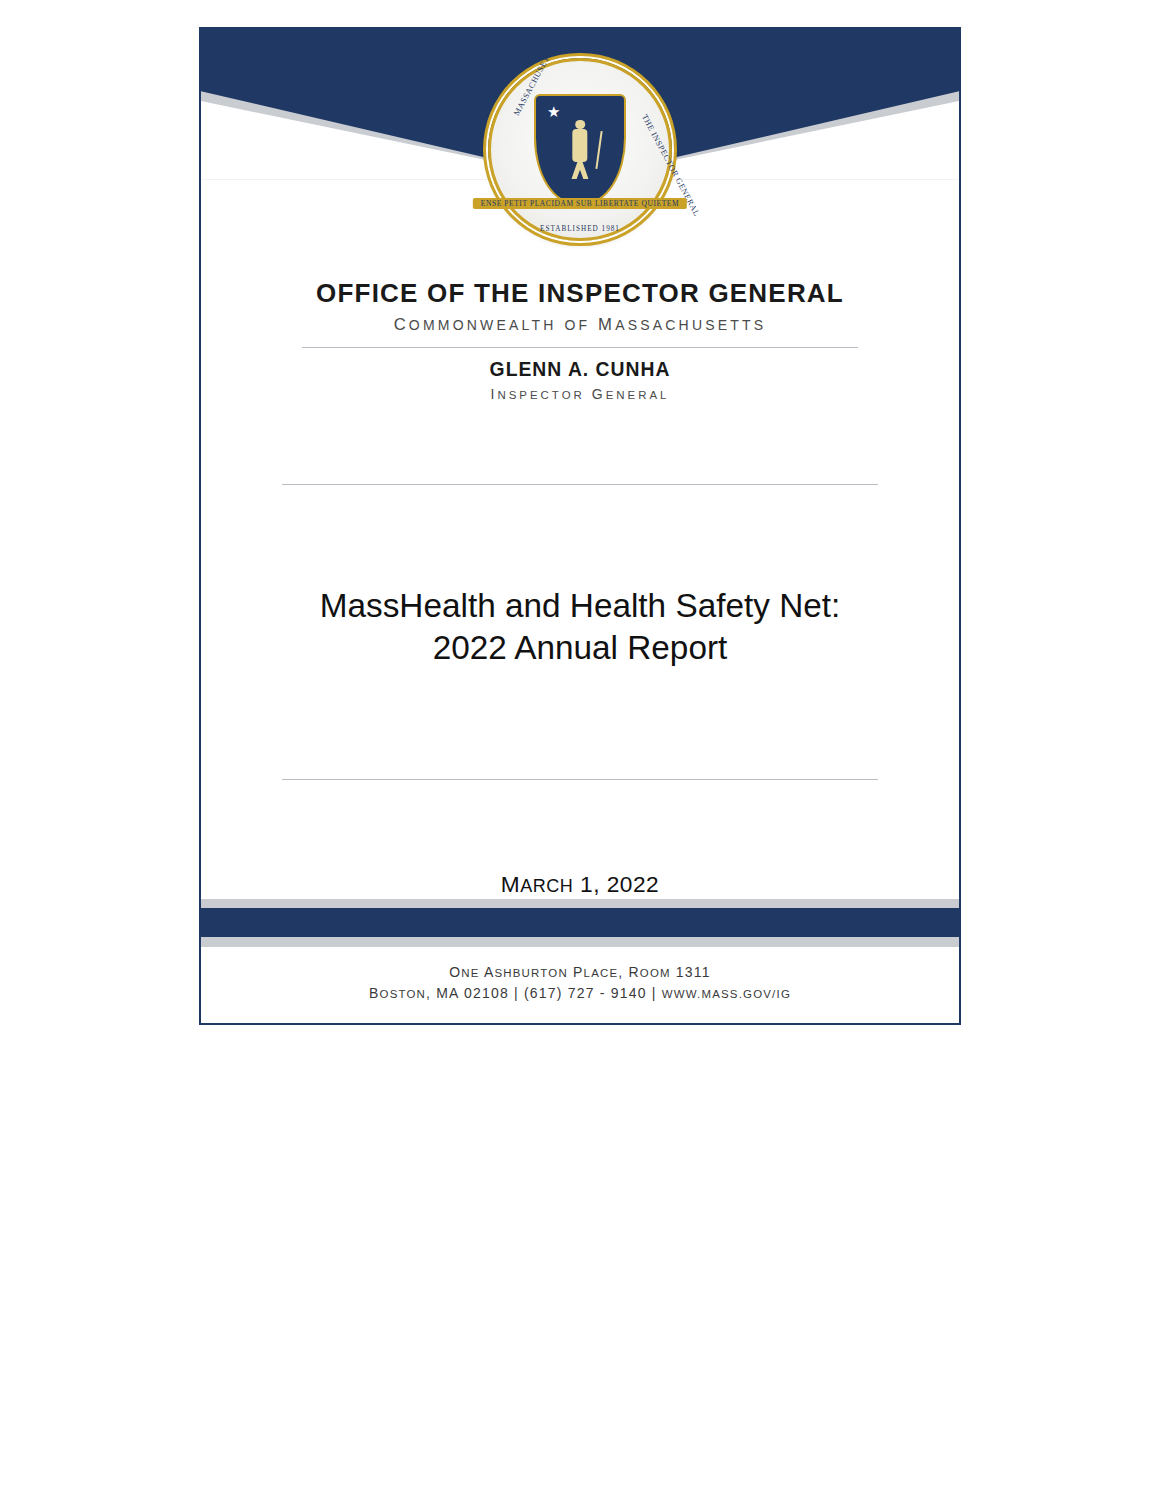MASSACHUSETTS OFFICE OF THE INSPECTOR GENERAL
★
ENSE PETIT PLACIDAM SUB LIBERTATE QUIETEM
ESTABLISHED 1981
OFFICE OF THE INSPECTOR GENERAL
COMMONWEALTH OF MASSACHUSETTS
GLENN A. CUNHA
INSPECTOR GENERAL
MassHealth and Health Safety Net:
2022 Annual Report
MARCH 1, 2022
ONE ASHBURTON PLACE, ROOM 1311
BOSTON, MA 02108 | (617) 727 - 9140 | WWW.MASS.GOV/IG